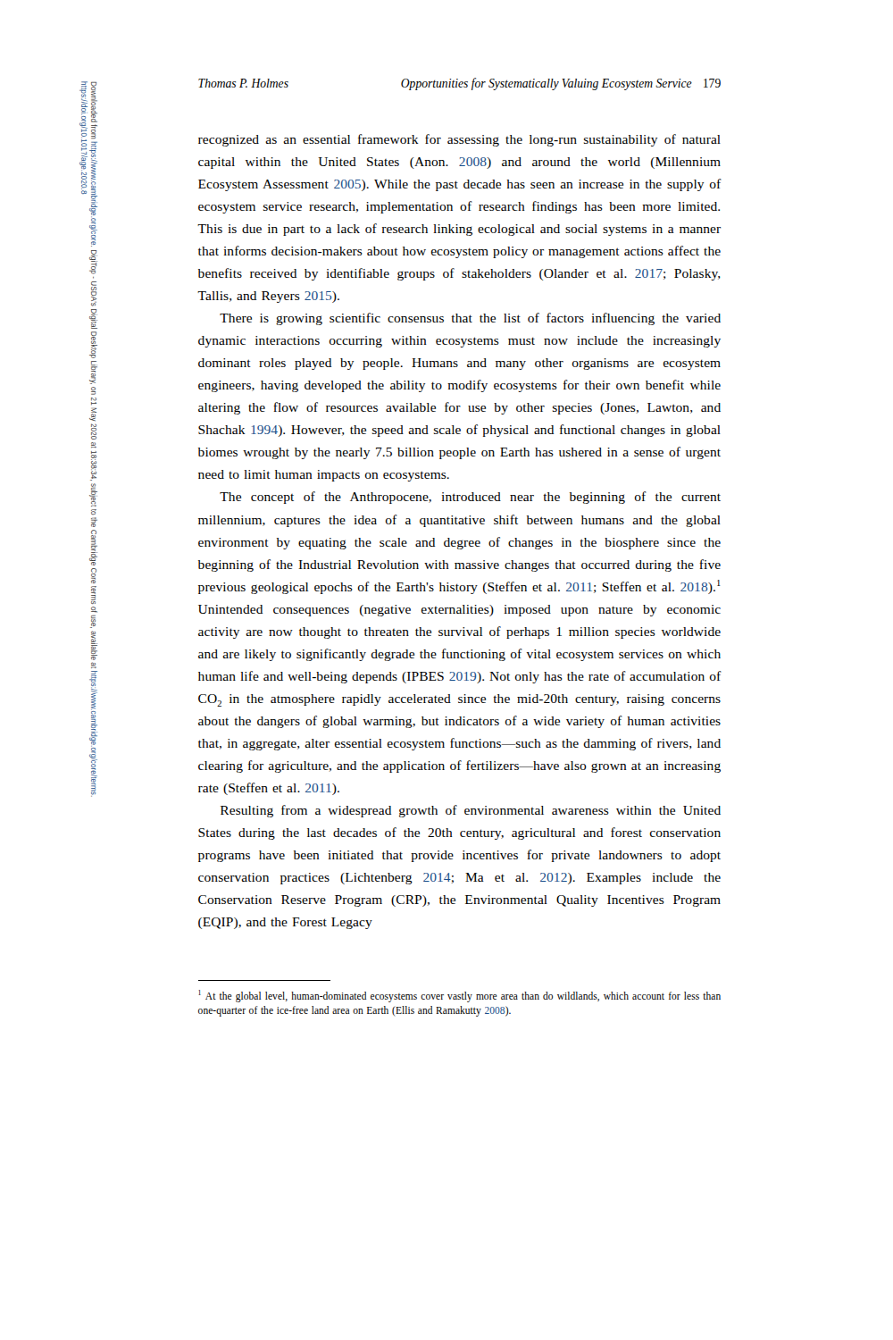Downloaded from https://www.cambridge.org/core. DigiTop - USDA's Digital Desktop Library, on 21 May 2020 at 18:38:34, subject to the Cambridge Core terms of use, available at https://www.cambridge.org/core/terms.
https://doi.org/10.1017/age.2020.8
Thomas P. Holmes Opportunities for Systematically Valuing Ecosystem Service179
recognized as an essential framework for assessing the long-run sustainability of natural capital within the United States (Anon. 2008) and around the world (Millennium Ecosystem Assessment 2005). While the past decade has seen an increase in the supply of ecosystem service research, implementation of research findings has been more limited. This is due in part to a lack of research linking ecological and social systems in a manner that informs decision-makers about how ecosystem policy or management actions affect the benefits received by identifiable groups of stakeholders (Olander et al. 2017; Polasky, Tallis, and Reyers 2015).
There is growing scientific consensus that the list of factors influencing the varied dynamic interactions occurring within ecosystems must now include the increasingly dominant roles played by people. Humans and many other organisms are ecosystem engineers, having developed the ability to modify ecosystems for their own benefit while altering the flow of resources available for use by other species (Jones, Lawton, and Shachak 1994). However, the speed and scale of physical and functional changes in global biomes wrought by the nearly 7.5 billion people on Earth has ushered in a sense of urgent need to limit human impacts on ecosystems.
The concept of the Anthropocene, introduced near the beginning of the current millennium, captures the idea of a quantitative shift between humans and the global environment by equating the scale and degree of changes in the biosphere since the beginning of the Industrial Revolution with massive changes that occurred during the five previous geological epochs of the Earth's history (Steffen et al. 2011; Steffen et al. 2018).1 Unintended consequences (negative externalities) imposed upon nature by economic activity are now thought to threaten the survival of perhaps 1 million species worldwide and are likely to significantly degrade the functioning of vital ecosystem services on which human life and well-being depends (IPBES 2019). Not only has the rate of accumulation of CO2 in the atmosphere rapidly accelerated since the mid-20th century, raising concerns about the dangers of global warming, but indicators of a wide variety of human activities that, in aggregate, alter essential ecosystem functions—such as the damming of rivers, land clearing for agriculture, and the application of fertilizers—have also grown at an increasing rate (Steffen et al. 2011).
Resulting from a widespread growth of environmental awareness within the United States during the last decades of the 20th century, agricultural and forest conservation programs have been initiated that provide incentives for private landowners to adopt conservation practices (Lichtenberg 2014; Ma et al. 2012). Examples include the Conservation Reserve Program (CRP), the Environmental Quality Incentives Program (EQIP), and the Forest Legacy
1At the global level, human-dominated ecosystems cover vastly more area than do wildlands, which account for less than one-quarter of the ice-free land area on Earth (Ellis and Ramakutty 2008).